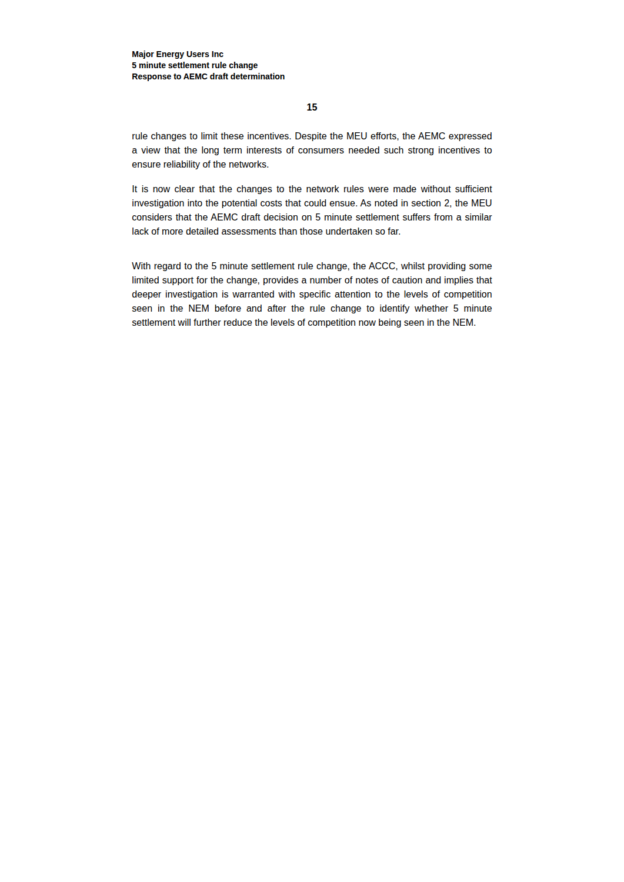Major Energy Users Inc
5 minute settlement rule change
Response to AEMC draft determination
15
rule changes to limit these incentives. Despite the MEU efforts, the AEMC expressed a view that the long term interests of consumers needed such strong incentives to ensure reliability of the networks.
It is now clear that the changes to the network rules were made without sufficient investigation into the potential costs that could ensue. As noted in section 2, the MEU considers that the AEMC draft decision on 5 minute settlement suffers from a similar lack of more detailed assessments than those undertaken so far.
With regard to the 5 minute settlement rule change, the ACCC, whilst providing some limited support for the change, provides a number of notes of caution and implies that deeper investigation is warranted with specific attention to the levels of competition seen in the NEM before and after the rule change to identify whether 5 minute settlement will further reduce the levels of competition now being seen in the NEM.